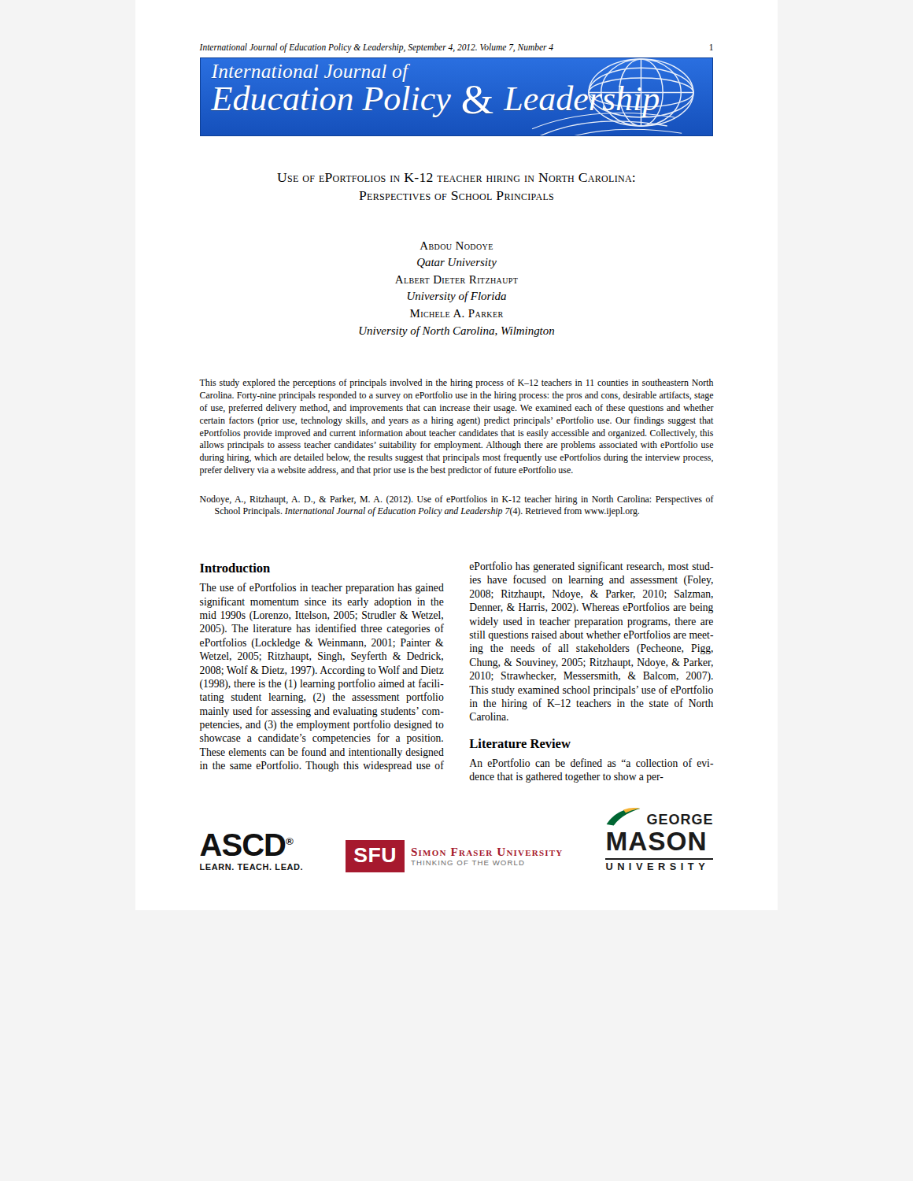International Journal of Education Policy & Leadership, September 4, 2012. Volume 7, Number 4 1
International Journal of Education Policy & Leadership
Use of ePortfolios in K-12 teacher hiring in North Carolina:
Perspectives of School Principals
Abdou Nodoye
Qatar University
Albert Dieter Ritzhaupt
University of Florida
Michele A. Parker
University of North Carolina, Wilmington
This study explored the perceptions of principals involved in the hiring process of K–12 teachers in 11 counties in southeastern North Carolina. Forty-nine principals responded to a survey on ePortfolio use in the hiring process: the pros and cons, desirable artifacts, stage of use, preferred delivery method, and improvements that can increase their usage. We examined each of these questions and whether certain factors (prior use, technology skills, and years as a hiring agent) predict principals’ ePortfolio use. Our findings suggest that ePortfolios provide improved and current information about teacher candidates that is easily accessible and organized. Collectively, this allows principals to assess teacher candidates’ suitability for employment. Although there are problems associated with ePortfolio use during hiring, which are detailed below, the results suggest that principals most frequently use ePortfolios during the interview process, prefer delivery via a website address, and that prior use is the best predictor of future ePortfolio use.
Nodoye, A., Ritzhaupt, A. D., & Parker, M. A. (2012). Use of ePortfolios in K-12 teacher hiring in North Carolina: Perspectives of School Principals. International Journal of Education Policy and Leadership 7(4). Retrieved from www.ijepl.org.
Introduction
The use of ePortfolios in teacher preparation has gained significant momentum since its early adoption in the mid 1990s (Lorenzo, Ittelson, 2005; Strudler & Wetzel, 2005). The literature has identified three categories of ePortfolios (Lockledge & Weinmann, 2001; Painter & Wetzel, 2005; Ritzhaupt, Singh, Seyferth & Dedrick, 2008; Wolf & Dietz, 1997). According to Wolf and Dietz (1998), there is the (1) learning portfolio aimed at facilitating student learning, (2) the assessment portfolio mainly used for assessing and evaluating students’ competencies, and (3) the employment portfolio designed to showcase a candidate’s competencies for a position. These elements can be found and intentionally designed in the same ePortfolio. Though this widespread use of ePortfolio has generated significant research, most studies have focused on learning and assessment (Foley, 2008; Ritzhaupt, Ndoye, & Parker, 2010; Salzman, Denner, & Harris, 2002). Whereas ePortfolios are being widely used in teacher preparation programs, there are still questions raised about whether ePortfolios are meeting the needs of all stakeholders (Pecheone, Pigg, Chung, & Souviney, 2005; Ritzhaupt, Ndoye, & Parker, 2010; Strawhecker, Messersmith, & Balcom, 2007). This study examined school principals’ use of ePortfolio in the hiring of K–12 teachers in the state of North Carolina.
Literature Review
An ePortfolio can be defined as “a collection of evidence that is gathered together to show a per-
ASCD®
LEARN. TEACH. LEAD.
SFU
Simon Fraser University
Thinking of the World
GEORGE
MASON
UNIVERSITY